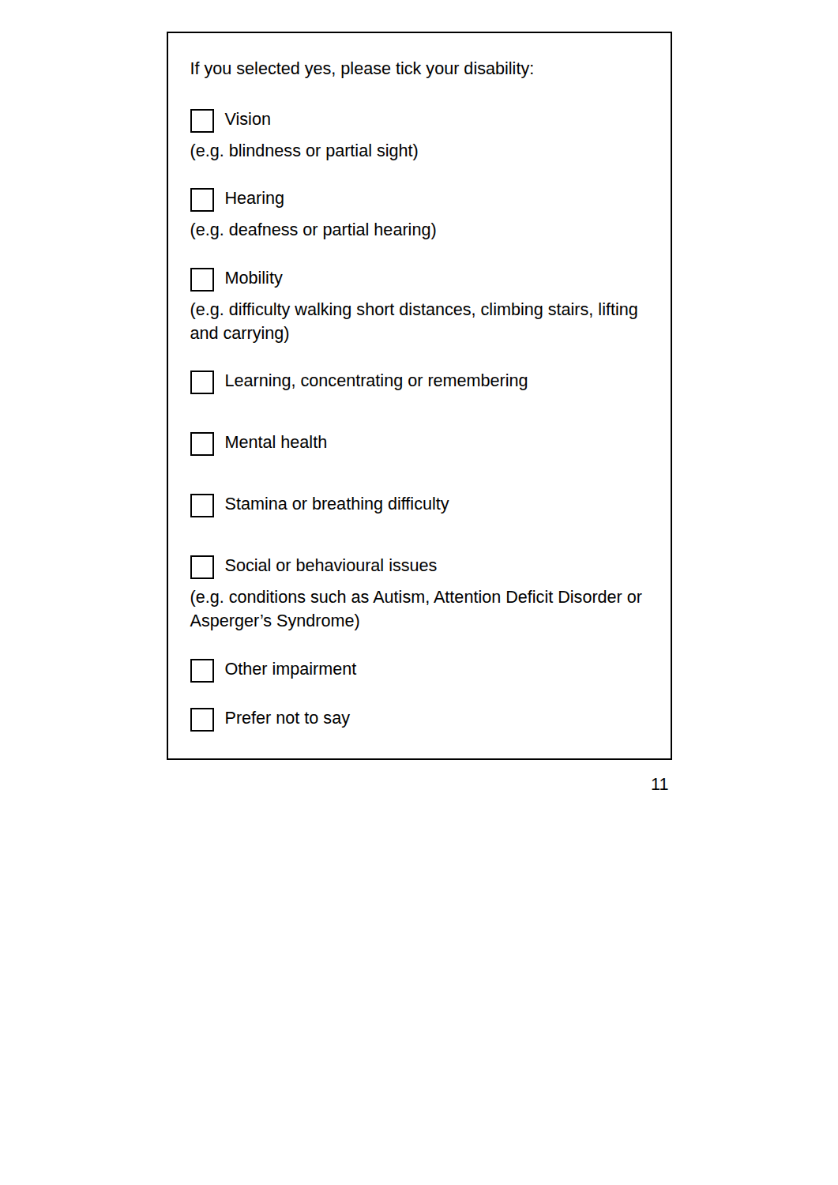If you selected yes, please tick your disability:
Vision
(e.g. blindness or partial sight)
Hearing
(e.g. deafness or partial hearing)
Mobility
(e.g. difficulty walking short distances, climbing stairs, lifting and carrying)
Learning, concentrating or remembering
Mental health
Stamina or breathing difficulty
Social or behavioural issues
(e.g. conditions such as Autism, Attention Deficit Disorder or Asperger’s Syndrome)
Other impairment
Prefer not to say
11